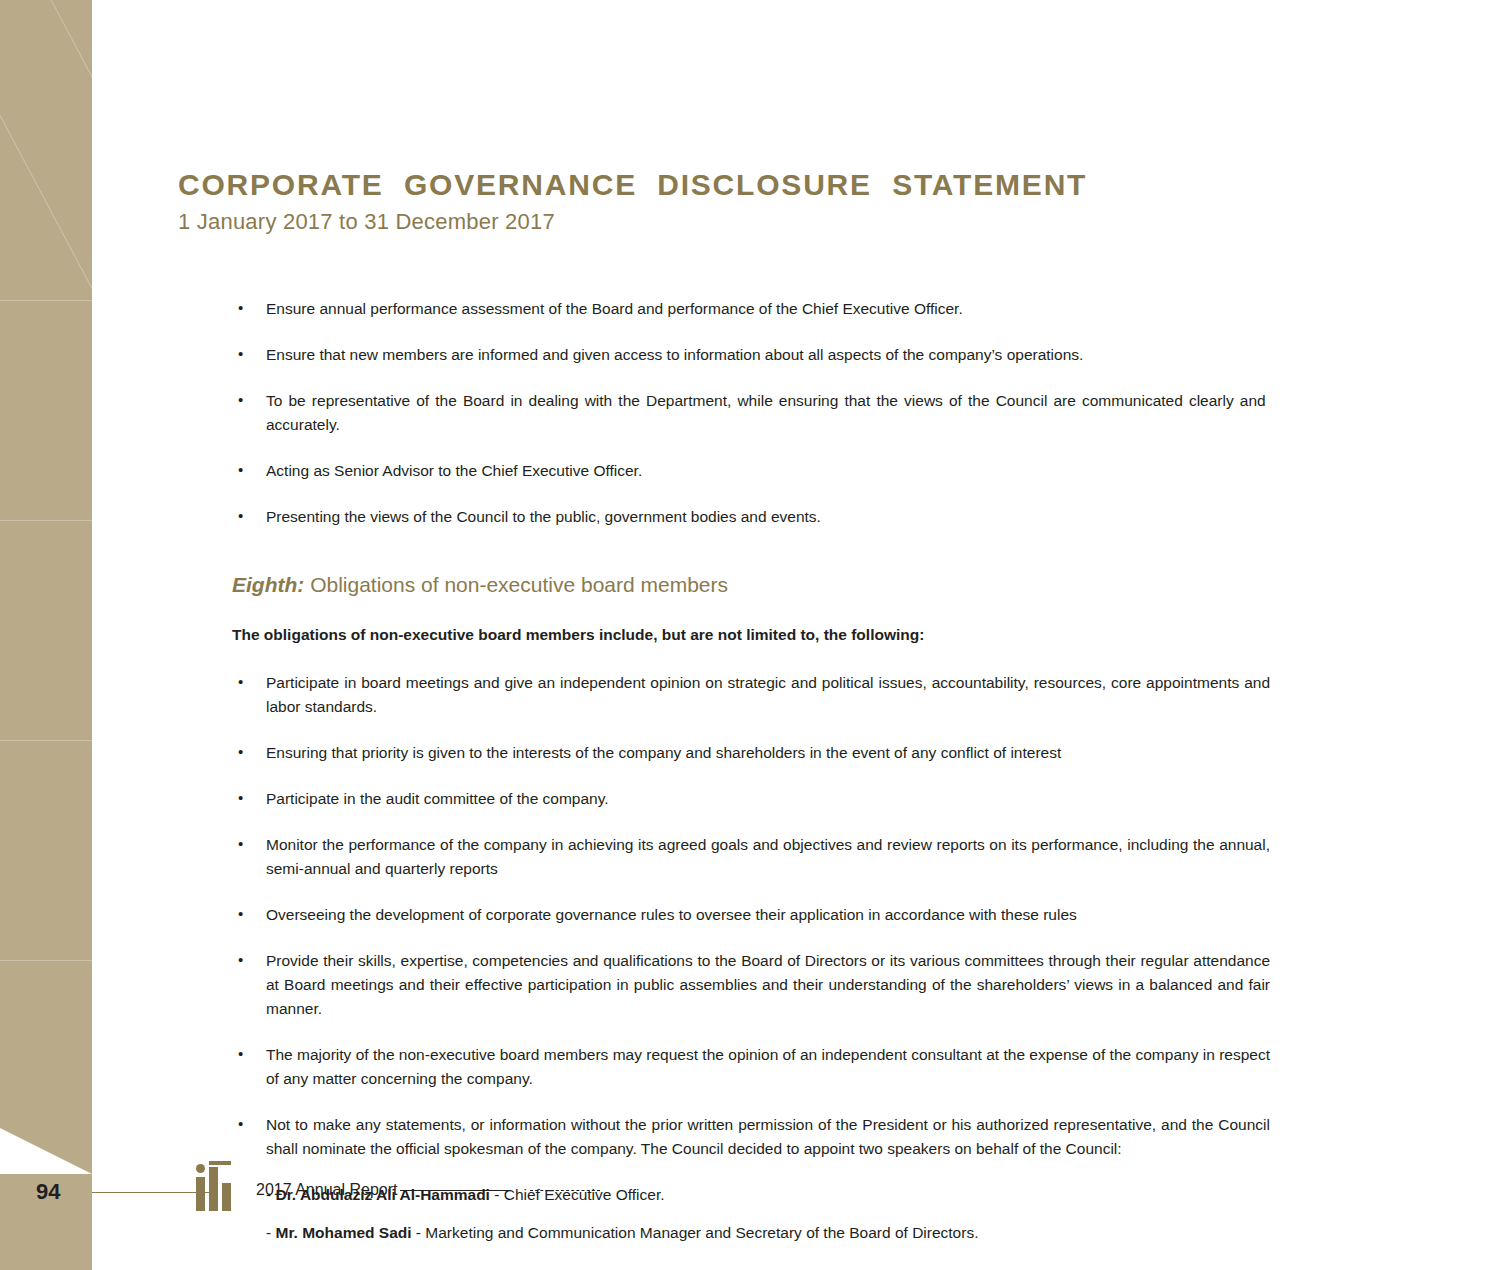CORPORATE GOVERNANCE DISCLOSURE STATEMENT
1 January 2017 to 31 December 2017
Ensure annual performance assessment of the Board and performance of the Chief Executive Officer.
Ensure that new members are informed and given access to information about all aspects of the company’s operations.
To be representative of the Board in dealing with the Department, while ensuring that the views of the Council are communicated clearly and accurately.
Acting as Senior Advisor to the Chief Executive Officer.
Presenting the views of the Council to the public, government bodies and events.
Eighth: Obligations of non-executive board members
The obligations of non-executive board members include, but are not limited to, the following:
Participate in board meetings and give an independent opinion on strategic and political issues, accountability, resources, core appointments and labor standards.
Ensuring that priority is given to the interests of the company and shareholders in the event of any conflict of interest
Participate in the audit committee of the company.
Monitor the performance of the company in achieving its agreed goals and objectives and review reports on its performance, including the annual, semi-annual and quarterly reports
Overseeing the development of corporate governance rules to oversee their application in accordance with these rules
Provide their skills, expertise, competencies and qualifications to the Board of Directors or its various committees through their regular attendance at Board meetings and their effective participation in public assemblies and their understanding of the shareholders’ views in a balanced and fair manner.
The majority of the non-executive board members may request the opinion of an independent consultant at the expense of the company in respect of any matter concerning the company.
Not to make any statements, or information without the prior written permission of the President or his authorized representative, and the Council shall nominate the official spokesman of the company. The Council decided to appoint two speakers on behalf of the Council:
- Dr. Abdulaziz Ali Al-Hammadi - Chief Executive Officer.
- Mr. Mohamed Sadi - Marketing and Communication Manager and Secretary of the Board of Directors.
94
2017 Annual Report